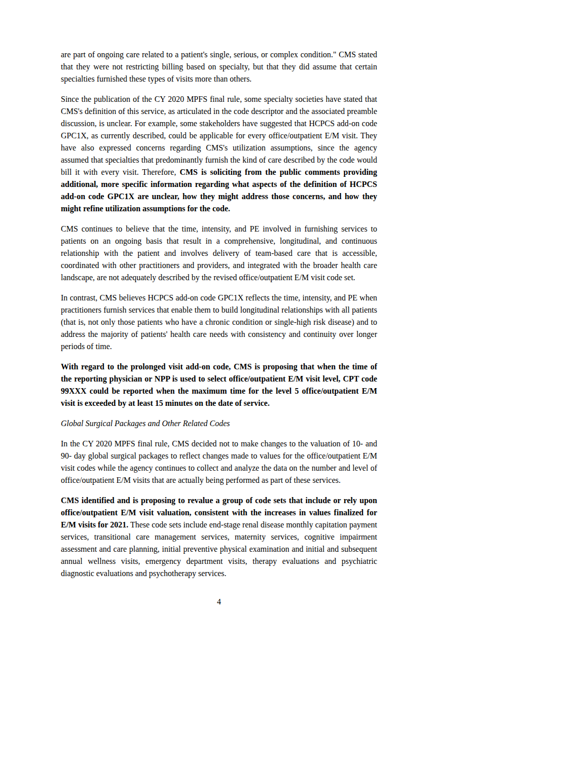are part of ongoing care related to a patient's single, serious, or complex condition." CMS stated that they were not restricting billing based on specialty, but that they did assume that certain specialties furnished these types of visits more than others.
Since the publication of the CY 2020 MPFS final rule, some specialty societies have stated that CMS's definition of this service, as articulated in the code descriptor and the associated preamble discussion, is unclear. For example, some stakeholders have suggested that HCPCS add-on code GPC1X, as currently described, could be applicable for every office/outpatient E/M visit. They have also expressed concerns regarding CMS's utilization assumptions, since the agency assumed that specialties that predominantly furnish the kind of care described by the code would bill it with every visit. Therefore, CMS is soliciting from the public comments providing additional, more specific information regarding what aspects of the definition of HCPCS add-on code GPC1X are unclear, how they might address those concerns, and how they might refine utilization assumptions for the code.
CMS continues to believe that the time, intensity, and PE involved in furnishing services to patients on an ongoing basis that result in a comprehensive, longitudinal, and continuous relationship with the patient and involves delivery of team-based care that is accessible, coordinated with other practitioners and providers, and integrated with the broader health care landscape, are not adequately described by the revised office/outpatient E/M visit code set.
In contrast, CMS believes HCPCS add-on code GPC1X reflects the time, intensity, and PE when practitioners furnish services that enable them to build longitudinal relationships with all patients (that is, not only those patients who have a chronic condition or single-high risk disease) and to address the majority of patients' health care needs with consistency and continuity over longer periods of time.
With regard to the prolonged visit add-on code, CMS is proposing that when the time of the reporting physician or NPP is used to select office/outpatient E/M visit level, CPT code 99XXX could be reported when the maximum time for the level 5 office/outpatient E/M visit is exceeded by at least 15 minutes on the date of service.
Global Surgical Packages and Other Related Codes
In the CY 2020 MPFS final rule, CMS decided not to make changes to the valuation of 10- and 90- day global surgical packages to reflect changes made to values for the office/outpatient E/M visit codes while the agency continues to collect and analyze the data on the number and level of office/outpatient E/M visits that are actually being performed as part of these services.
CMS identified and is proposing to revalue a group of code sets that include or rely upon office/outpatient E/M visit valuation, consistent with the increases in values finalized for E/M visits for 2021. These code sets include end-stage renal disease monthly capitation payment services, transitional care management services, maternity services, cognitive impairment assessment and care planning, initial preventive physical examination and initial and subsequent annual wellness visits, emergency department visits, therapy evaluations and psychiatric diagnostic evaluations and psychotherapy services.
4